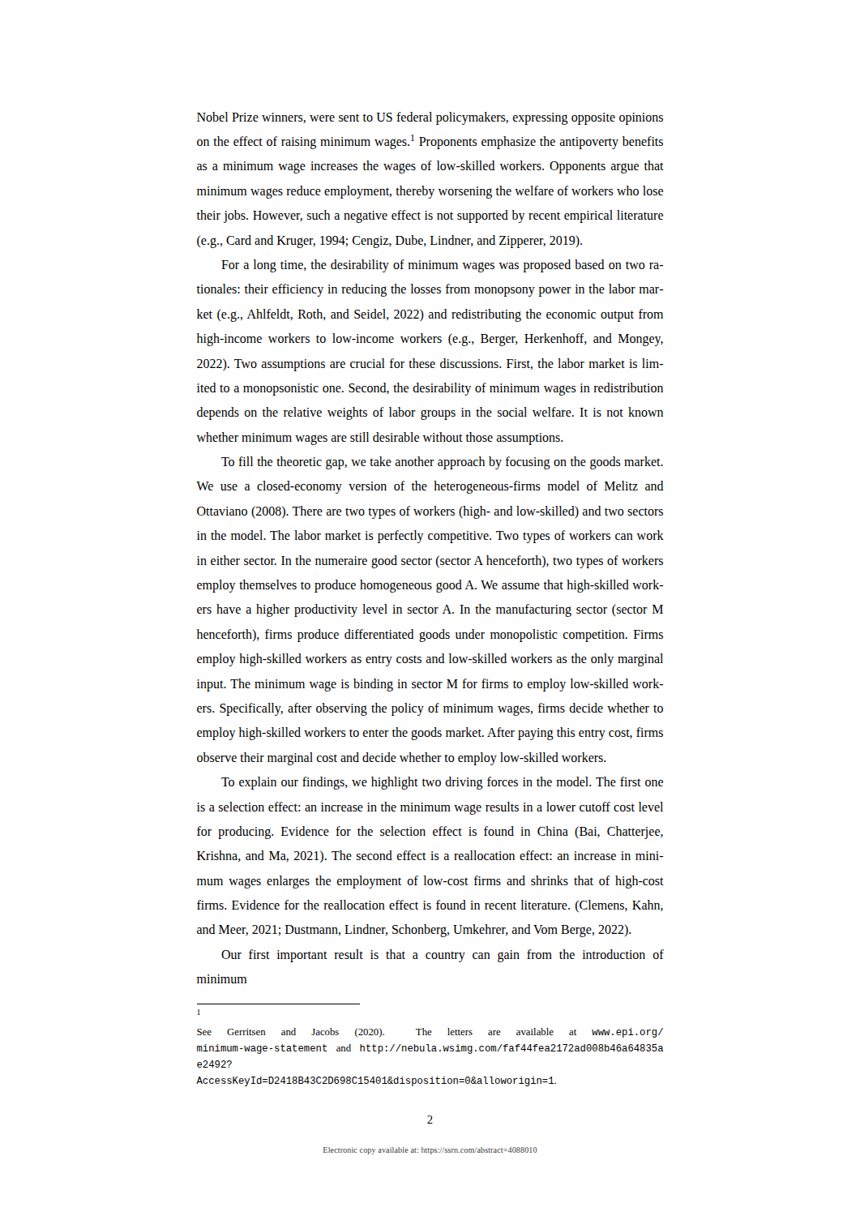Nobel Prize winners, were sent to US federal policymakers, expressing opposite opinions on the effect of raising minimum wages.1 Proponents emphasize the antipoverty benefits as a minimum wage increases the wages of low-skilled workers. Opponents argue that minimum wages reduce employment, thereby worsening the welfare of workers who lose their jobs. However, such a negative effect is not supported by recent empirical literature (e.g., Card and Kruger, 1994; Cengiz, Dube, Lindner, and Zipperer, 2019).
For a long time, the desirability of minimum wages was proposed based on two rationales: their efficiency in reducing the losses from monopsony power in the labor market (e.g., Ahlfeldt, Roth, and Seidel, 2022) and redistributing the economic output from high-income workers to low-income workers (e.g., Berger, Herkenhoff, and Mongey, 2022). Two assumptions are crucial for these discussions. First, the labor market is limited to a monopsonistic one. Second, the desirability of minimum wages in redistribution depends on the relative weights of labor groups in the social welfare. It is not known whether minimum wages are still desirable without those assumptions.
To fill the theoretic gap, we take another approach by focusing on the goods market. We use a closed-economy version of the heterogeneous-firms model of Melitz and Ottaviano (2008). There are two types of workers (high- and low-skilled) and two sectors in the model. The labor market is perfectly competitive. Two types of workers can work in either sector. In the numeraire good sector (sector A henceforth), two types of workers employ themselves to produce homogeneous good A. We assume that high-skilled workers have a higher productivity level in sector A. In the manufacturing sector (sector M henceforth), firms produce differentiated goods under monopolistic competition. Firms employ high-skilled workers as entry costs and low-skilled workers as the only marginal input. The minimum wage is binding in sector M for firms to employ low-skilled workers. Specifically, after observing the policy of minimum wages, firms decide whether to employ high-skilled workers to enter the goods market. After paying this entry cost, firms observe their marginal cost and decide whether to employ low-skilled workers.
To explain our findings, we highlight two driving forces in the model. The first one is a selection effect: an increase in the minimum wage results in a lower cutoff cost level for producing. Evidence for the selection effect is found in China (Bai, Chatterjee, Krishna, and Ma, 2021). The second effect is a reallocation effect: an increase in minimum wages enlarges the employment of low-cost firms and shrinks that of high-cost firms. Evidence for the reallocation effect is found in recent literature. (Clemens, Kahn, and Meer, 2021; Dustmann, Lindner, Schonberg, Umkehrer, and Vom Berge, 2022).
Our first important result is that a country can gain from the introduction of minimum
1 See Gerritsen and Jacobs (2020). The letters are available at www.epi.org/ minimum-wage-statement and http://nebula.wsimg.com/faf44fea2172ad008b46a64835ae2492?
AccessKeyId=D2418B43C2D698C15401&disposition=0&alloworigin=1.
2
Electronic copy available at: https://ssrn.com/abstract=4088010